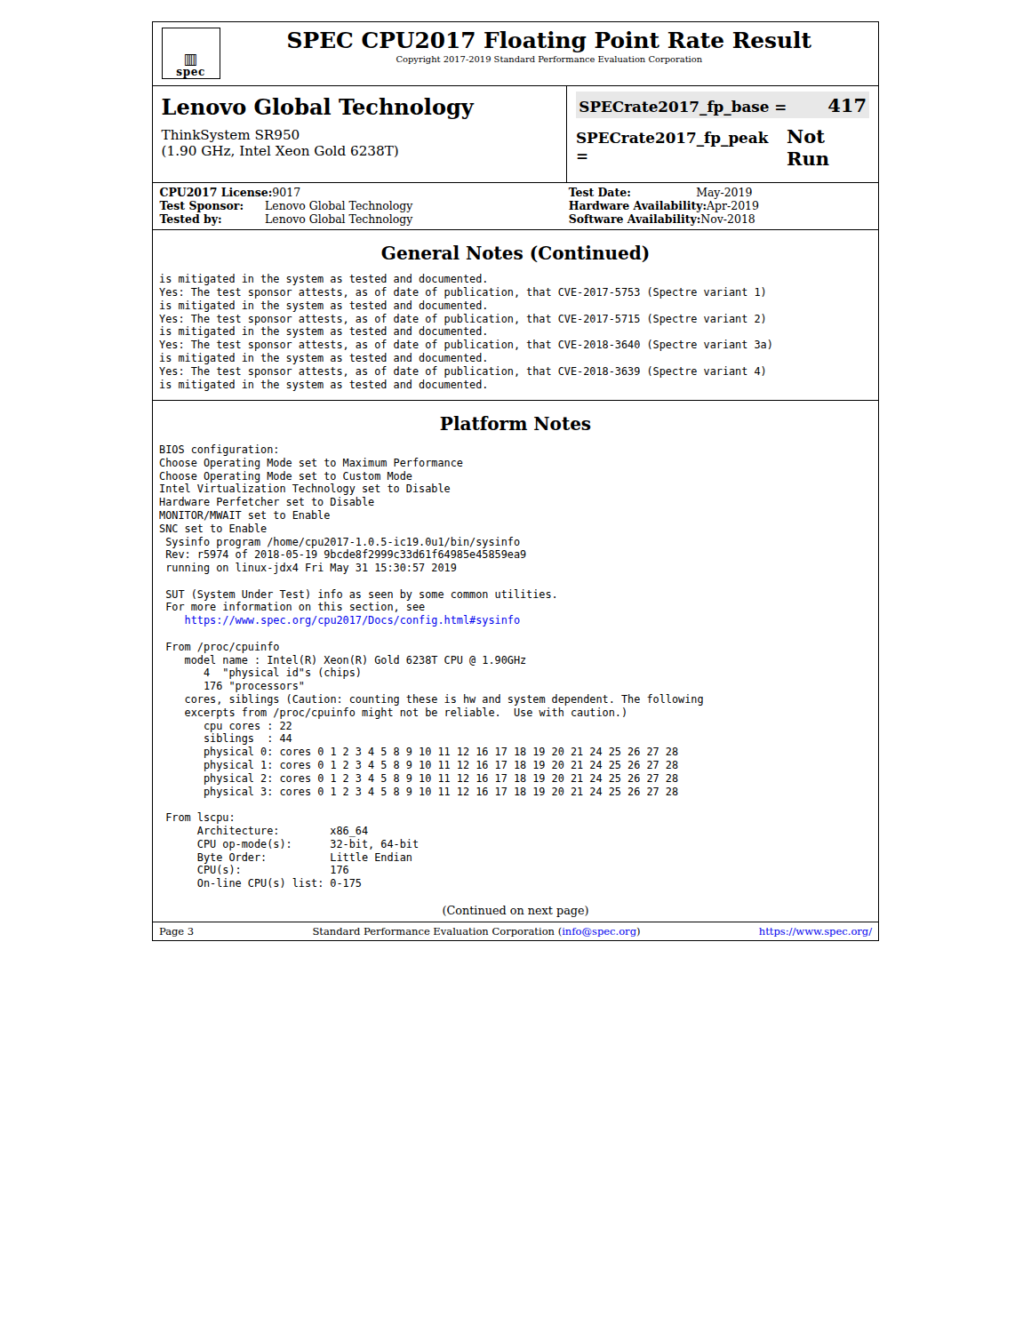▥
spec
SPEC CPU2017 Floating Point Rate Result
Copyright 2017-2019 Standard Performance Evaluation Corporation
Lenovo Global Technology
ThinkSystem SR950
(1.90 GHz, Intel Xeon Gold 6238T)
SPECrate2017_fp_base = 417
SPECrate2017_fp_peak = Not Run
CPU2017 License: 9017
Test Sponsor: Lenovo Global Technology
Tested by: Lenovo Global Technology
Test Date: May-2019
Hardware Availability: Apr-2019
Software Availability: Nov-2018
General Notes (Continued)
is mitigated in the system as tested and documented.
Yes: The test sponsor attests, as of date of publication, that CVE-2017-5753 (Spectre variant 1)
is mitigated in the system as tested and documented.
Yes: The test sponsor attests, as of date of publication, that CVE-2017-5715 (Spectre variant 2)
is mitigated in the system as tested and documented.
Yes: The test sponsor attests, as of date of publication, that CVE-2018-3640 (Spectre variant 3a)
is mitigated in the system as tested and documented.
Yes: The test sponsor attests, as of date of publication, that CVE-2018-3639 (Spectre variant 4)
is mitigated in the system as tested and documented.
Platform Notes
BIOS configuration:
Choose Operating Mode set to Maximum Performance
Choose Operating Mode set to Custom Mode
Intel Virtualization Technology set to Disable
Hardware Perfetcher set to Disable
MONITOR/MWAIT set to Enable
SNC set to Enable
 Sysinfo program /home/cpu2017-1.0.5-ic19.0u1/bin/sysinfo
 Rev: r5974 of 2018-05-19 9bcde8f2999c33d61f64985e45859ea9
 running on linux-jdx4 Fri May 31 15:30:57 2019

 SUT (System Under Test) info as seen by some common utilities.
 For more information on this section, see
    https://www.spec.org/cpu2017/Docs/config.html#sysinfo

 From /proc/cpuinfo
    model name : Intel(R) Xeon(R) Gold 6238T CPU @ 1.90GHz
       4  "physical id"s (chips)
       176 "processors"
    cores, siblings (Caution: counting these is hw and system dependent. The following
    excerpts from /proc/cpuinfo might not be reliable.  Use with caution.)
       cpu cores : 22
       siblings  : 44
       physical 0: cores 0 1 2 3 4 5 8 9 10 11 12 16 17 18 19 20 21 24 25 26 27 28
       physical 1: cores 0 1 2 3 4 5 8 9 10 11 12 16 17 18 19 20 21 24 25 26 27 28
       physical 2: cores 0 1 2 3 4 5 8 9 10 11 12 16 17 18 19 20 21 24 25 26 27 28
       physical 3: cores 0 1 2 3 4 5 8 9 10 11 12 16 17 18 19 20 21 24 25 26 27 28

 From lscpu:
      Architecture:        x86_64
      CPU op-mode(s):      32-bit, 64-bit
      Byte Order:          Little Endian
      CPU(s):              176
      On-line CPU(s) list: 0-175
(Continued on next page)
Page 3
Standard Performance Evaluation Corporation (info@spec.org)
https://www.spec.org/